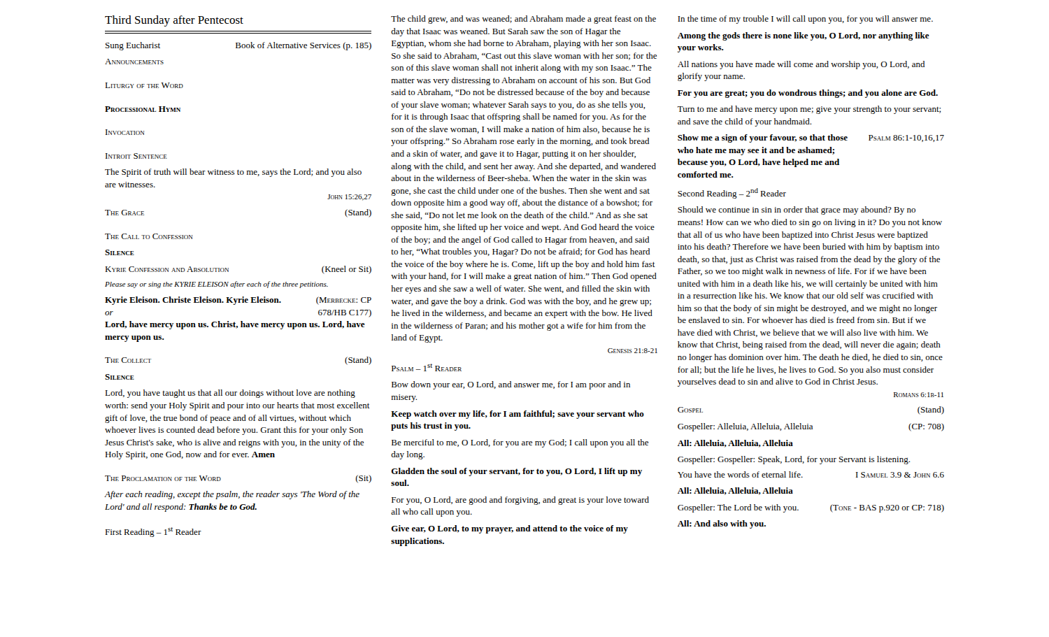Third Sunday after Pentecost
Sung Eucharist Book of Alternative Services (p. 185)
Announcements
Liturgy of the Word
Processional Hymn
Invocation
Introit Sentence
The Spirit of truth will bear witness to me, says the Lord; and you also are witnesses.
John 15:26,27
The Grace (Stand)
The Call to Confession
Silence
Kyrie Confession and Absolution (Kneel or Sit)
Please say or sing the KYRIE ELEISON after each of the three petitions.
Kyrie Eleison. Christe Eleison. Kyrie Eleison. (Merbecke: CP
or 678/HB C177)
Lord, have mercy upon us. Christ, have mercy upon us. Lord, have mercy upon us.
The Collect (Stand)
Silence
Lord, you have taught us that all our doings without love are nothing worth: send your Holy Spirit and pour into our hearts that most excellent gift of love, the true bond of peace and of all virtues, without which whoever lives is counted dead before you. Grant this for your only Son Jesus Christ's sake, who is alive and reigns with you, in the unity of the Holy Spirit, one God, now and for ever. Amen
The Proclamation of the Word (Sit)
After each reading, except the psalm, the reader says 'The Word of the Lord' and all respond: Thanks be to God.
First Reading – 1st Reader
The child grew, and was weaned; and Abraham made a great feast on the day that Isaac was weaned. But Sarah saw the son of Hagar the Egyptian, whom she had borne to Abraham, playing with her son Isaac. So she said to Abraham, “Cast out this slave woman with her son; for the son of this slave woman shall not inherit along with my son Isaac.” The matter was very distressing to Abraham on account of his son. But God said to Abraham, “Do not be distressed because of the boy and because of your slave woman; whatever Sarah says to you, do as she tells you, for it is through Isaac that offspring shall be named for you. As for the son of the slave woman, I will make a nation of him also, because he is your offspring.” So Abraham rose early in the morning, and took bread and a skin of water, and gave it to Hagar, putting it on her shoulder, along with the child, and sent her away. And she departed, and wandered about in the wilderness of Beer-sheba. When the water in the skin was gone, she cast the child under one of the bushes. Then she went and sat down opposite him a good way off, about the distance of a bowshot; for she said, “Do not let me look on the death of the child.” And as she sat opposite him, she lifted up her voice and wept. And God heard the voice of the boy; and the angel of God called to Hagar from heaven, and said to her, “What troubles you, Hagar? Do not be afraid; for God has heard the voice of the boy where he is. Come, lift up the boy and hold him fast with your hand, for I will make a great nation of him.” Then God opened her eyes and she saw a well of water. She went, and filled the skin with water, and gave the boy a drink. God was with the boy, and he grew up; he lived in the wilderness, and became an expert with the bow. He lived in the wilderness of Paran; and his mother got a wife for him from the land of Egypt.
Genesis 21:8-21
Psalm – 1st Reader
Bow down your ear, O Lord, and answer me, for I am poor and in misery.
Keep watch over my life, for I am faithful; save your servant who puts his trust in you.
Be merciful to me, O Lord, for you are my God; I call upon you all the day long.
Gladden the soul of your servant, for to you, O Lord, I lift up my soul.
For you, O Lord, are good and forgiving, and great is your love toward all who call upon you.
Give ear, O Lord, to my prayer, and attend to the voice of my supplications.
In the time of my trouble I will call upon you, for you will answer me.
Among the gods there is none like you, O Lord, nor anything like your works.
All nations you have made will come and worship you, O Lord, and glorify your name.
For you are great; you do wondrous things; and you alone are God.
Turn to me and have mercy upon me; give your strength to your servant; and save the child of your handmaid.
Show me a sign of your favour, so that those who hate me may see it and be ashamed; because you, O Lord, have helped me and comforted me. Psalm 86:1-10,16,17
Second Reading – 2nd Reader
Should we continue in sin in order that grace may abound? By no means! How can we who died to sin go on living in it? Do you not know that all of us who have been baptized into Christ Jesus were baptized into his death? Therefore we have been buried with him by baptism into death, so that, just as Christ was raised from the dead by the glory of the Father, so we too might walk in newness of life. For if we have been united with him in a death like his, we will certainly be united with him in a resurrection like his. We know that our old self was crucified with him so that the body of sin might be destroyed, and we might no longer be enslaved to sin. For whoever has died is freed from sin. But if we have died with Christ, we believe that we will also live with him. We know that Christ, being raised from the dead, will never die again; death no longer has dominion over him. The death he died, he died to sin, once for all; but the life he lives, he lives to God. So you also must consider yourselves dead to sin and alive to God in Christ Jesus.
Romans 6:1b-11
Gospel (Stand)
Gospeller: Alleluia, Alleluia, Alleluia (CP: 708)
All: Alleluia, Alleluia, Alleluia
Gospeller: Gospeller: Speak, Lord, for your Servant is listening.
You have the words of eternal life. I Samuel 3.9 & John 6.6
All: Alleluia, Alleluia, Alleluia
Gospeller: The Lord be with you. (Tone - BAS p.920 or CP: 718)
All: And also with you.